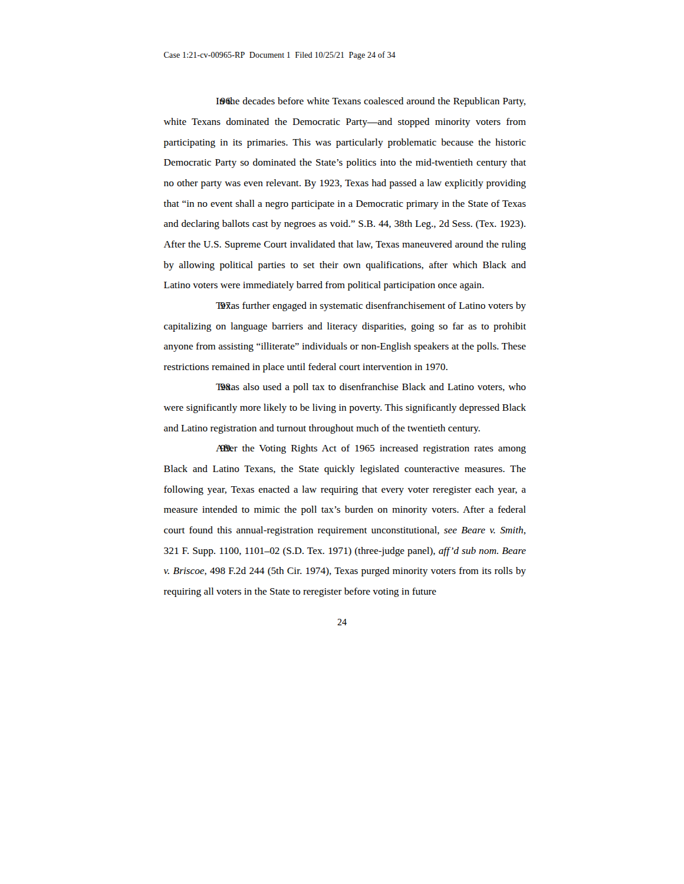Case 1:21-cv-00965-RP Document 1 Filed 10/25/21 Page 24 of 34
96. In the decades before white Texans coalesced around the Republican Party, white Texans dominated the Democratic Party—and stopped minority voters from participating in its primaries. This was particularly problematic because the historic Democratic Party so dominated the State’s politics into the mid-twentieth century that no other party was even relevant. By 1923, Texas had passed a law explicitly providing that “in no event shall a negro participate in a Democratic primary in the State of Texas and declaring ballots cast by negroes as void.” S.B. 44, 38th Leg., 2d Sess. (Tex. 1923). After the U.S. Supreme Court invalidated that law, Texas maneuvered around the ruling by allowing political parties to set their own qualifications, after which Black and Latino voters were immediately barred from political participation once again.
97. Texas further engaged in systematic disenfranchisement of Latino voters by capitalizing on language barriers and literacy disparities, going so far as to prohibit anyone from assisting “illiterate” individuals or non-English speakers at the polls. These restrictions remained in place until federal court intervention in 1970.
98. Texas also used a poll tax to disenfranchise Black and Latino voters, who were significantly more likely to be living in poverty. This significantly depressed Black and Latino registration and turnout throughout much of the twentieth century.
99. After the Voting Rights Act of 1965 increased registration rates among Black and Latino Texans, the State quickly legislated counteractive measures. The following year, Texas enacted a law requiring that every voter reregister each year, a measure intended to mimic the poll tax’s burden on minority voters. After a federal court found this annual-registration requirement unconstitutional, see Beare v. Smith, 321 F. Supp. 1100, 1101–02 (S.D. Tex. 1971) (three-judge panel), aff’d sub nom. Beare v. Briscoe, 498 F.2d 244 (5th Cir. 1974), Texas purged minority voters from its rolls by requiring all voters in the State to reregister before voting in future
24